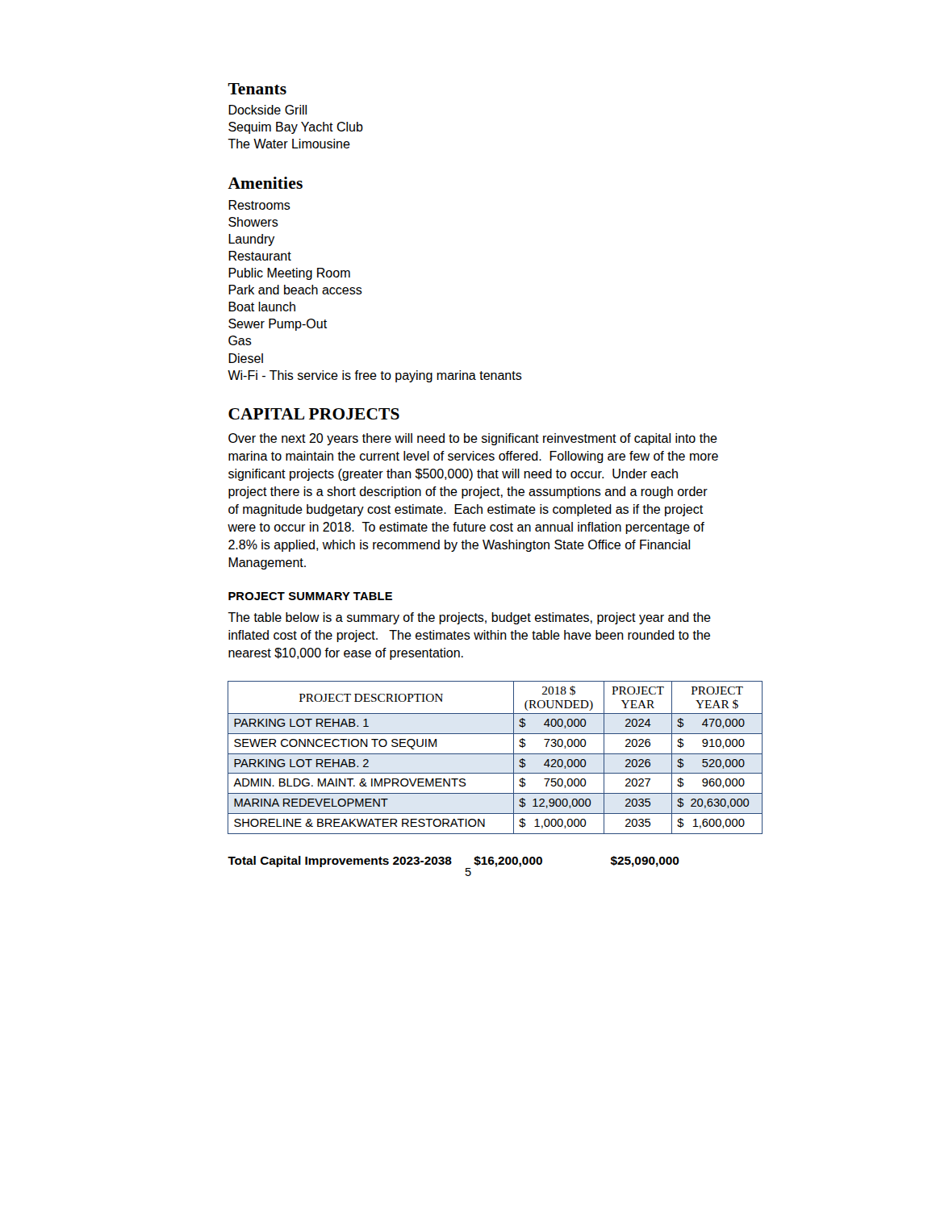Tenants
Dockside Grill
Sequim Bay Yacht Club
The Water Limousine
Amenities
Restrooms
Showers
Laundry
Restaurant
Public Meeting Room
Park and beach access
Boat launch
Sewer Pump-Out
Gas
Diesel
Wi-Fi - This service is free to paying marina tenants
CAPITAL PROJECTS
Over the next 20 years there will need to be significant reinvestment of capital into the marina to maintain the current level of services offered. Following are few of the more significant projects (greater than $500,000) that will need to occur. Under each project there is a short description of the project, the assumptions and a rough order of magnitude budgetary cost estimate. Each estimate is completed as if the project were to occur in 2018. To estimate the future cost an annual inflation percentage of 2.8% is applied, which is recommend by the Washington State Office of Financial Management.
PROJECT SUMMARY TABLE
The table below is a summary of the projects, budget estimates, project year and the inflated cost of the project. The estimates within the table have been rounded to the nearest $10,000 for ease of presentation.
| PROJECT DESCRIOPTION | 2018 $ (ROUNDED) | PROJECT YEAR | PROJECT YEAR $ |
| --- | --- | --- | --- |
| PARKING LOT REHAB. 1 | $ 400,000 | 2024 | $ 470,000 |
| SEWER CONNCECTION TO SEQUIM | $ 730,000 | 2026 | $ 910,000 |
| PARKING LOT REHAB. 2 | $ 420,000 | 2026 | $ 520,000 |
| ADMIN. BLDG. MAINT. & IMPROVEMENTS | $ 750,000 | 2027 | $ 960,000 |
| MARINA REDEVELOPMENT | $ 12,900,000 | 2035 | $ 20,630,000 |
| SHORELINE & BREAKWATER RESTORATION | $ 1,000,000 | 2035 | $ 1,600,000 |
Total Capital Improvements 2023-2038
$16,200,000
$25,090,000
5